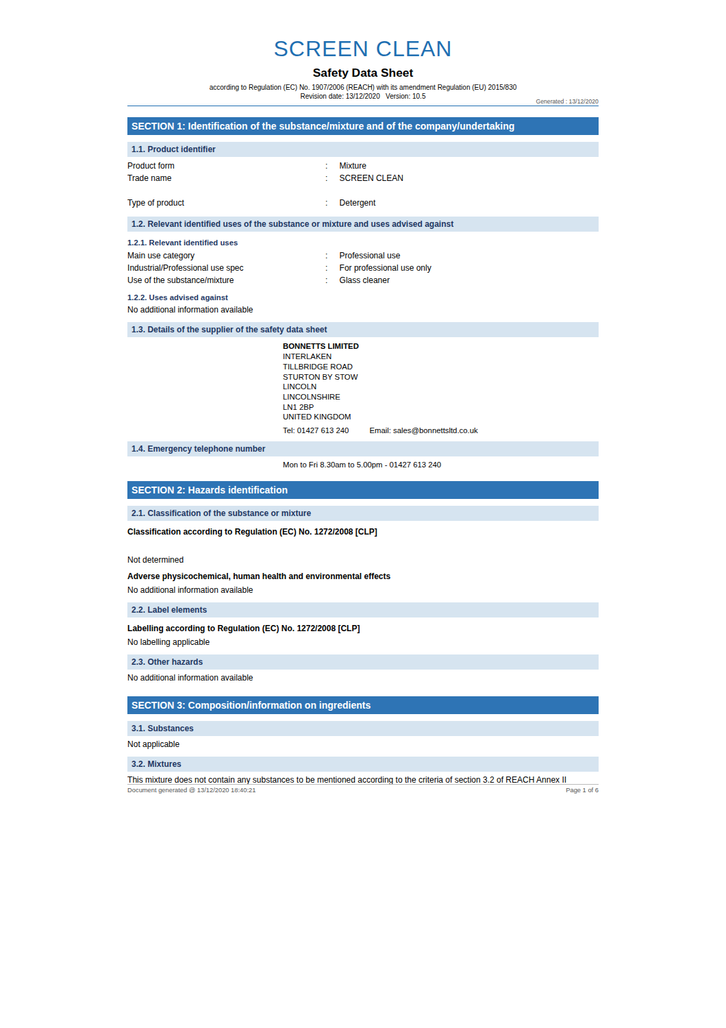SCREEN CLEAN
Safety Data Sheet
according to Regulation (EC) No. 1907/2006 (REACH) with its amendment Regulation (EU) 2015/830
Revision date: 13/12/2020 Version: 10.5
Generated : 13/12/2020
SECTION 1: Identification of the substance/mixture and of the company/undertaking
1.1. Product identifier
| Product form | : | Mixture |
| Trade name | : | SCREEN CLEAN |
| Type of product | : | Detergent |
1.2. Relevant identified uses of the substance or mixture and uses advised against
1.2.1. Relevant identified uses
| Main use category | : | Professional use |
| Industrial/Professional use spec | : | For professional use only |
| Use of the substance/mixture | : | Glass cleaner |
1.2.2. Uses advised against
No additional information available
1.3. Details of the supplier of the safety data sheet
BONNETTS LIMITED
INTERLAKEN
TILLBRIDGE ROAD
STURTON BY STOW
LINCOLN
LINCOLNSHIRE
LN1 2BP
UNITED KINGDOM
Tel: 01427 613 240Email: sales@bonnettsltd.co.uk
1.4. Emergency telephone number
Mon to Fri 8.30am to 5.00pm - 01427 613 240
SECTION 2: Hazards identification
2.1. Classification of the substance or mixture
Classification according to Regulation (EC) No. 1272/2008 [CLP]
Not determined
Adverse physicochemical, human health and environmental effects
No additional information available
2.2. Label elements
Labelling according to Regulation (EC) No. 1272/2008 [CLP]
No labelling applicable
2.3. Other hazards
No additional information available
SECTION 3: Composition/information on ingredients
3.1. Substances
Not applicable
3.2. Mixtures
This mixture does not contain any substances to be mentioned according to the criteria of section 3.2 of REACH Annex II
Document generated @ 13/12/2020 18:40:21 Page 1 of 6